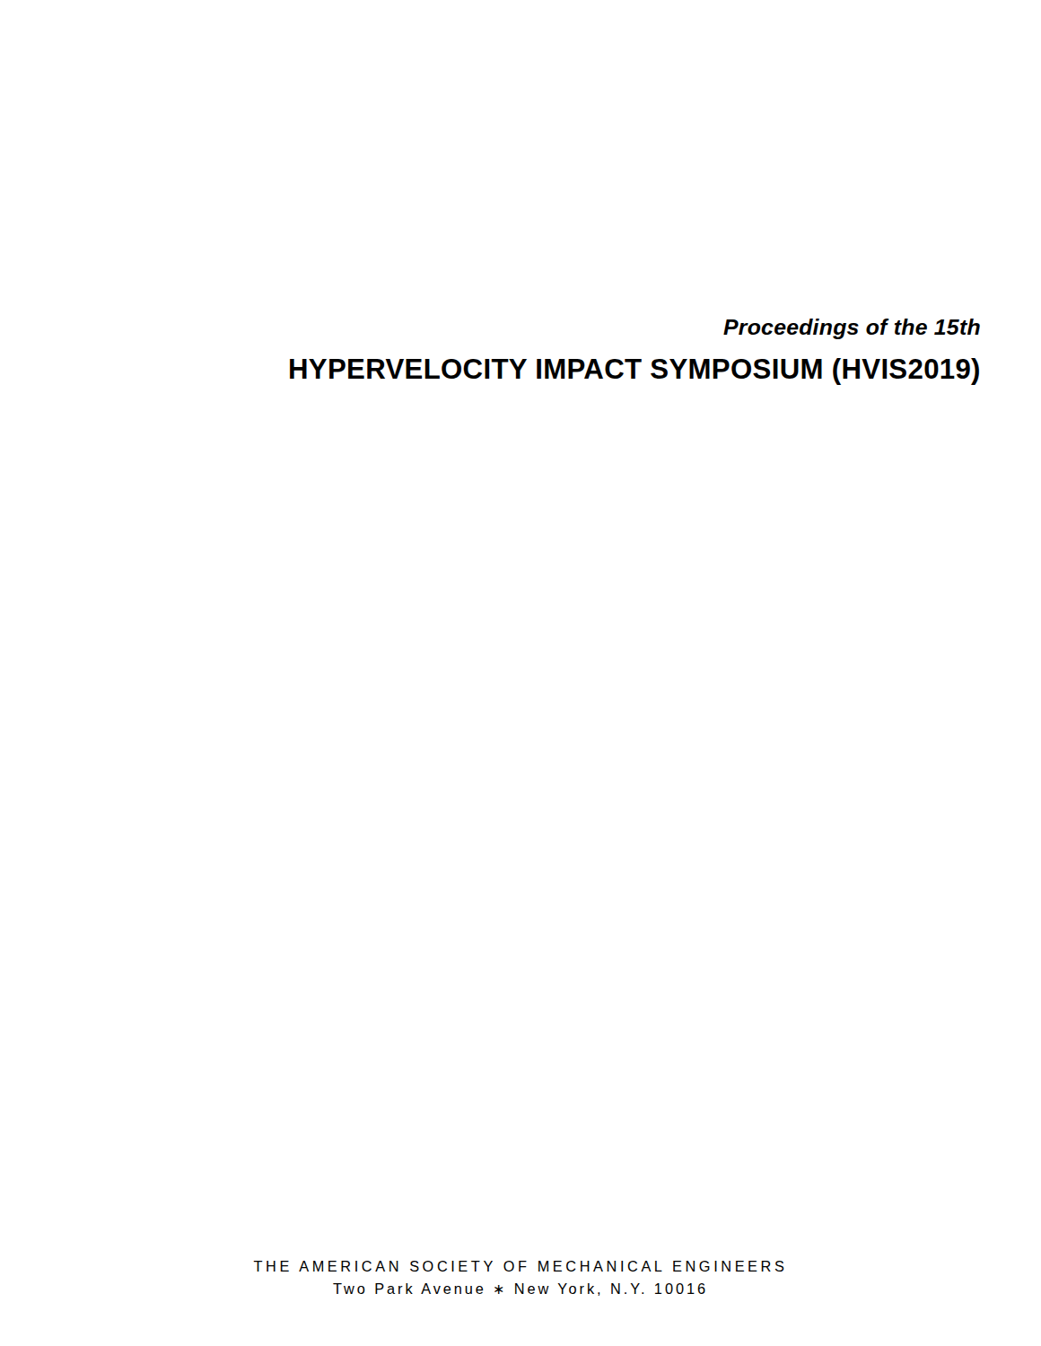Proceedings of the 15th
HYPERVELOCITY IMPACT SYMPOSIUM (HVIS2019)
THE AMERICAN SOCIETY OF MECHANICAL ENGINEERS
Two Park Avenue ∗ New York, N.Y. 10016